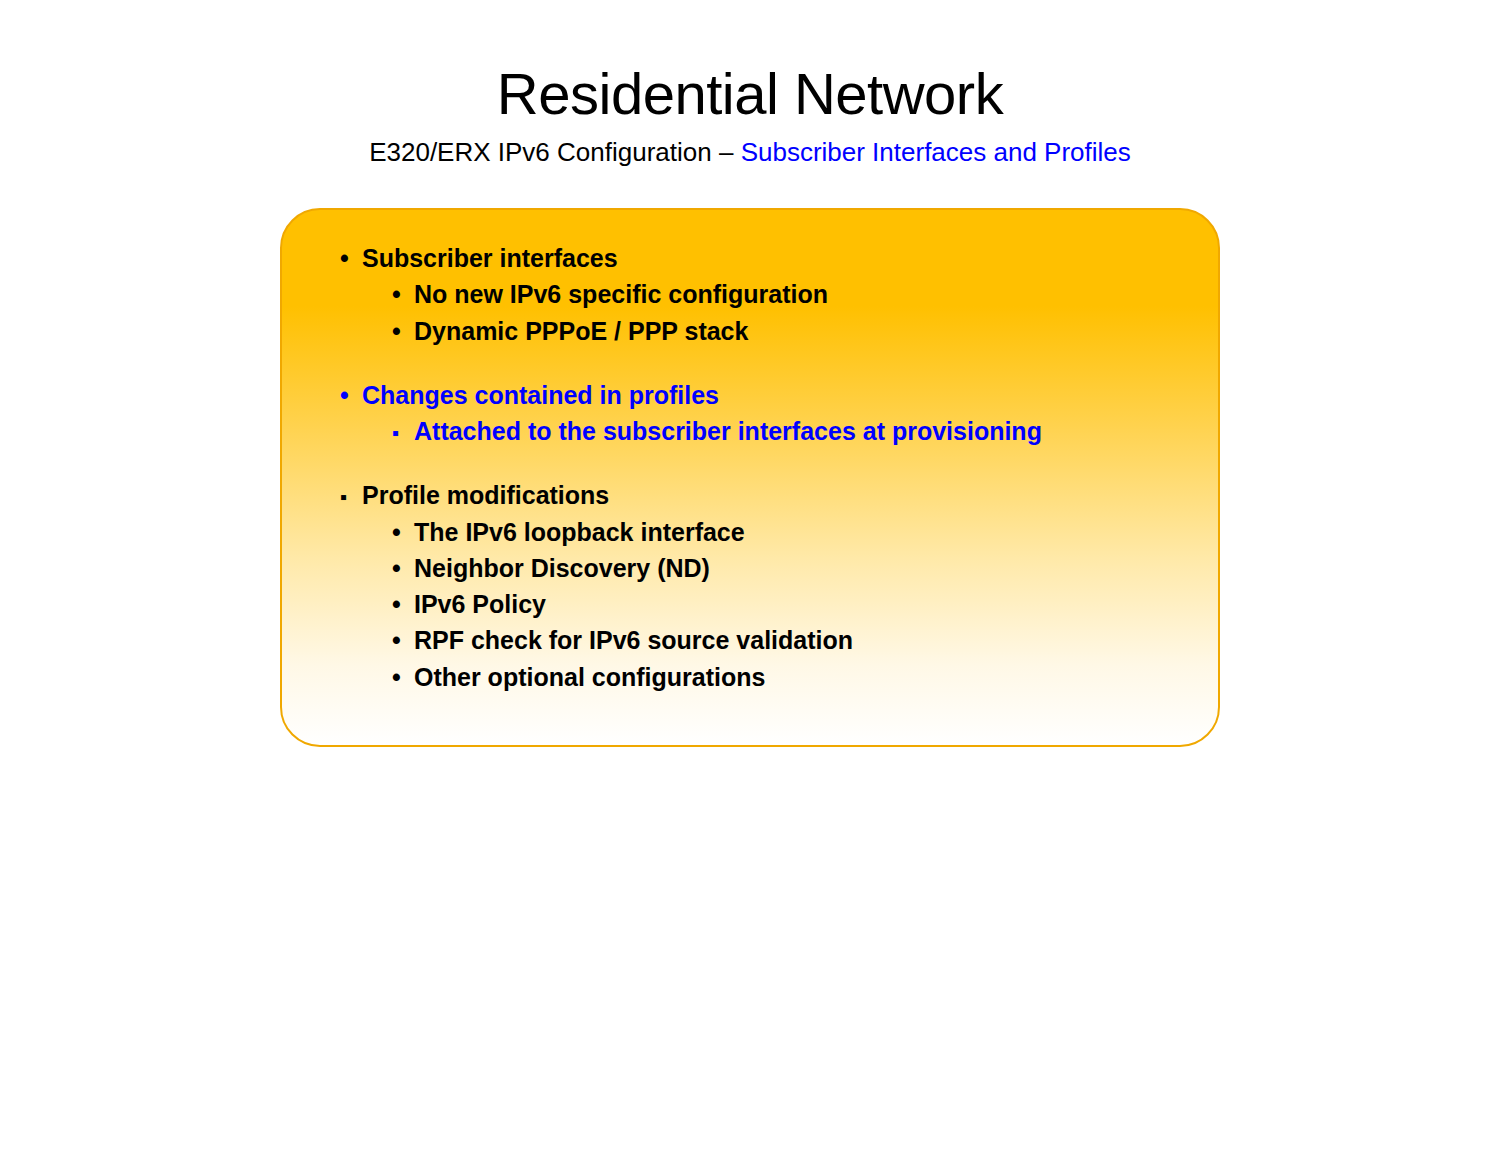Residential Network
E320/ERX IPv6 Configuration – Subscriber Interfaces and Profiles
•Subscriber interfaces
•No new IPv6 specific configuration
•Dynamic PPPoE / PPP stack
•Changes contained in profiles
▪Attached to the subscriber interfaces at provisioning
▪Profile modifications
•The IPv6 loopback interface
•Neighbor Discovery (ND)
•IPv6 Policy
•RPF check for IPv6 source validation
•Other optional configurations